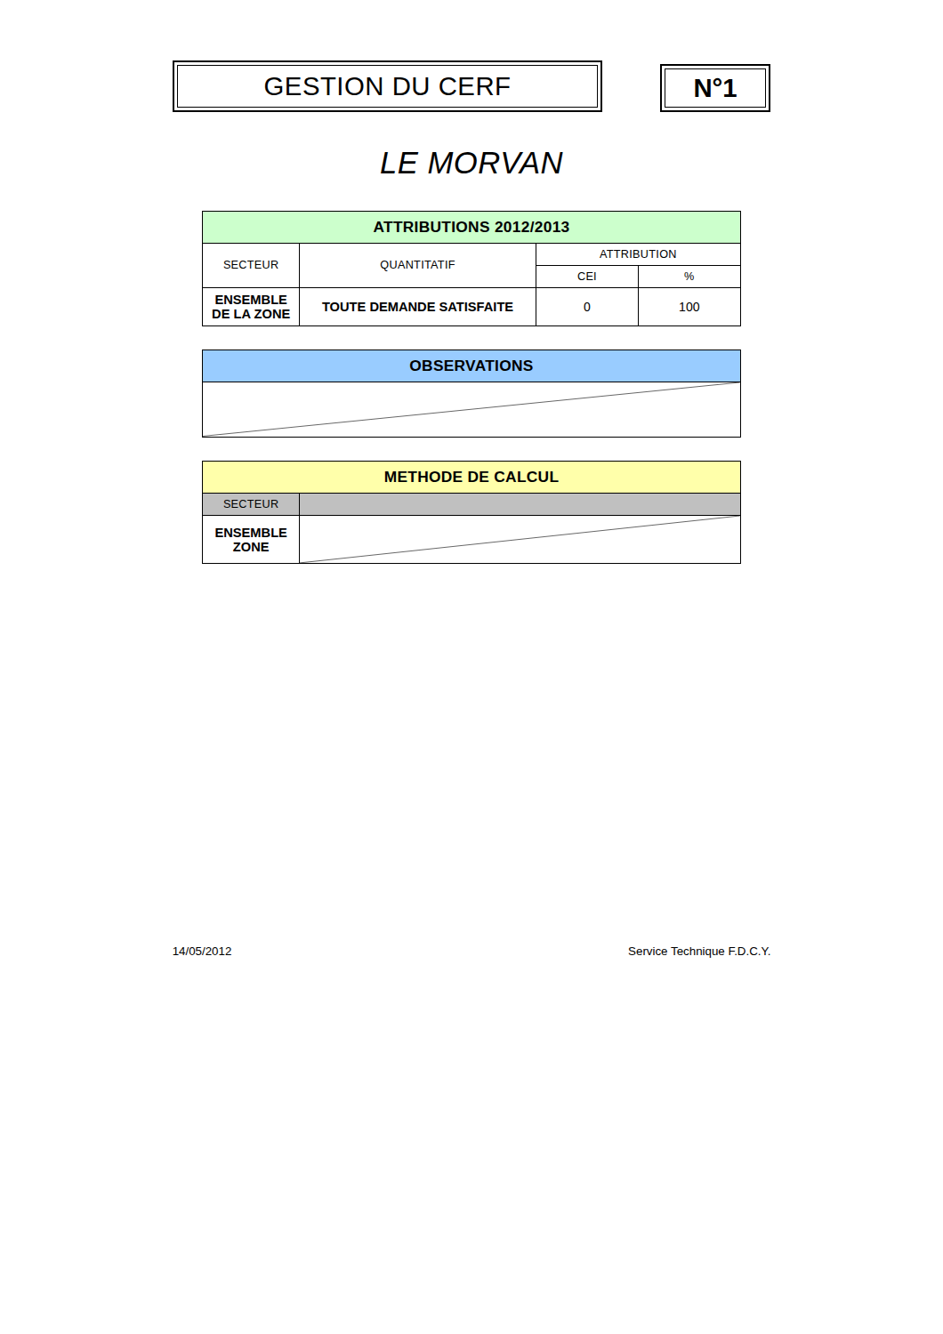GESTION DU CERF
N°1
LE MORVAN
| ATTRIBUTIONS 2012/2013 |
| SECTEUR | QUANTITATIF | ATTRIBUTION |
| CEI | % |
| ENSEMBLE DE LA ZONE | TOUTE DEMANDE SATISFAITE | 0 | 100 |
| OBSERVATIONS |
| METHODE DE CALCUL |
| SECTEUR | |
| ENSEMBLE ZONE | |
14/05/2012
Service Technique F.D.C.Y.